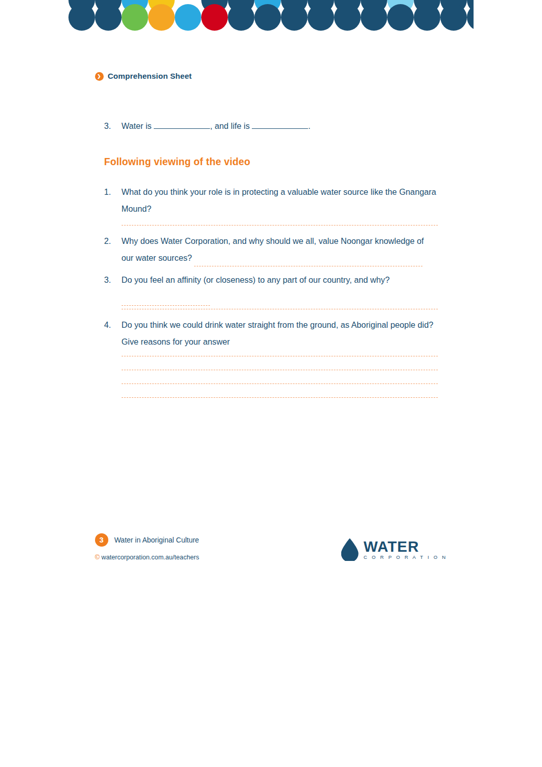❯ Comprehension Sheet
3. Water is , and life is .
Following viewing of the video
1. What do you think your role is in protecting a valuable water source like the Gnangara Mound?
2. Why does Water Corporation, and why should we all, value Noongar knowledge of our water sources?
3. Do you feel an affinity (or closeness) to any part of our country, and why?
4. Do you think we could drink water straight from the ground, as Aboriginal people did?
Give reasons for your answer
3 Water in Aboriginal Culture
© watercorporation.com.au/teachers
WATER
C O R P O R A T I O N